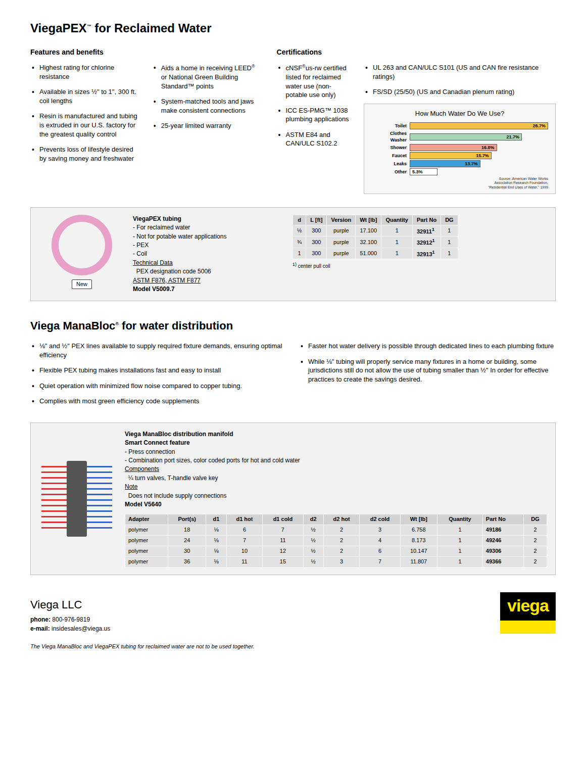ViegaPEX™ for Reclaimed Water
Features and benefits
Highest rating for chlorine resistance
Available in sizes ½" to 1", 300 ft. coil lengths
Resin is manufactured and tubing is extruded in our U.S. factory for the greatest quality control
Prevents loss of lifestyle desired by saving money and freshwater
Aids a home in receiving LEED® or National Green Building Standard™ points
System-matched tools and jaws make consistent connections
25-year limited warranty
Certifications
cNSF®us-rw certified listed for reclaimed water use (non-potable use only)
ICC ES-PMG™ 1038 plumbing applications
ASTM E84 and CAN/ULC S102.2
UL 263 and CAN/ULC S101 (US and CAN fire resistance ratings)
FS/SD (25/50) (US and Canadian plenum rating)
How Much Water Do We Use?
| Toilet | 26.7% |
| Clothes Washer | 21.7% |
| Shower | 16.8% |
| Faucet | 15.7% |
| Leaks | 13.7% |
| Other | 5.3% |
Source: American Water Works
Association Research Foundation,
"Residential End Uses of Water," 1999
New
ViegaPEX tubing
- For reclaimed water
- Not for potable water applications
- PEX
- Coil
Technical Data
PEX designation code 5006
ASTM F876, ASTM F877
Model V5009.7
| d | L [ft] | Version | Wt [lb] | Quantity | Part No | DG |
| --- | --- | --- | --- | --- | --- | --- |
| ½ | 300 | purple | 17.100 | 1 | 32911 1 | 1 |
| ¾ | 300 | purple | 32.100 | 1 | 32912 1 | 1 |
| 1 | 300 | purple | 51.000 | 1 | 32913 1 | 1 |
1) center pull coil
Viega ManaBloc® for water distribution
⅛" and ½" PEX lines available to supply required fixture demands, ensuring optimal efficiency
Flexible PEX tubing makes installations fast and easy to install
Quiet operation with minimized flow noise compared to copper tubing.
Complies with most green efficiency code supplements
Faster hot water delivery is possible through dedicated lines to each plumbing fixture
While ⅛" tubing will properly service many fixtures in a home or building, some jurisdictions still do not allow the use of tubing smaller than ½" In order for effective practices to create the savings desired.
Viega ManaBloc distribution manifold
Smart Connect feature
- Press connection
- Combination port sizes, color coded ports for hot and cold water
Components
¼ turn valves, T-handle valve key
Note
Does not include supply connections
Model V5640
| Adapter | Port(s) | d1 | d1 hot | d1 cold | d2 | d2 hot | d2 cold | Wt [lb] | Quantity | Part No | DG |
| --- | --- | --- | --- | --- | --- | --- | --- | --- | --- | --- | --- |
| polymer | 18 | ⅛ | 6 | 7 | ½ | 2 | 3 | 6.758 | 1 | 49186 | 2 |
| polymer | 24 | ⅛ | 7 | 11 | ½ | 2 | 4 | 8.173 | 1 | 49246 | 2 |
| polymer | 30 | ⅛ | 10 | 12 | ½ | 2 | 6 | 10.147 | 1 | 49306 | 2 |
| polymer | 36 | ⅛ | 11 | 15 | ½ | 3 | 7 | 11.807 | 1 | 49366 | 2 |
Viega LLC
phone: 800-976-9819
e-mail: insidesales@viega.us
viega
The Viega ManaBloc and ViegaPEX tubing for reclaimed water are not to be used together.